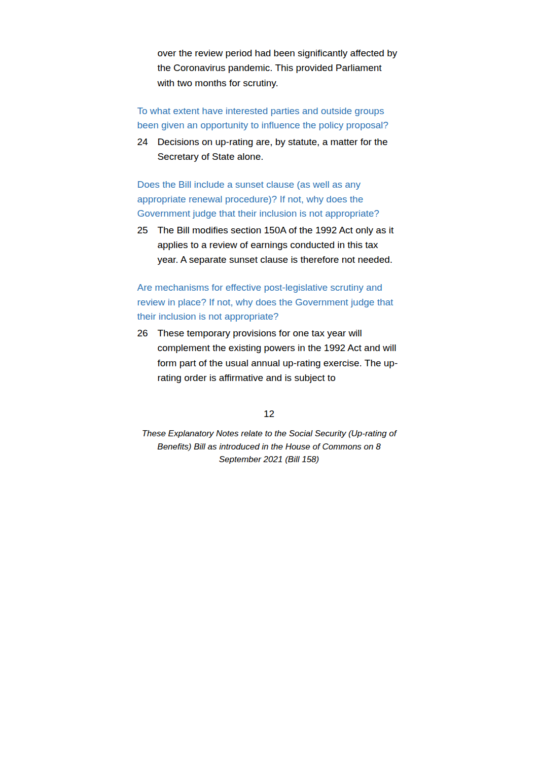over the review period had been significantly affected by the Coronavirus pandemic. This provided Parliament with two months for scrutiny.
To what extent have interested parties and outside groups been given an opportunity to influence the policy proposal?
24 Decisions on up-rating are, by statute, a matter for the Secretary of State alone.
Does the Bill include a sunset clause (as well as any appropriate renewal procedure)? If not, why does the Government judge that their inclusion is not appropriate?
25 The Bill modifies section 150A of the 1992 Act only as it applies to a review of earnings conducted in this tax year. A separate sunset clause is therefore not needed.
Are mechanisms for effective post-legislative scrutiny and review in place? If not, why does the Government judge that their inclusion is not appropriate?
26 These temporary provisions for one tax year will complement the existing powers in the 1992 Act and will form part of the usual annual up-rating exercise. The up-rating order is affirmative and is subject to
12
These Explanatory Notes relate to the Social Security (Up-rating of Benefits) Bill as introduced in the House of Commons on 8 September 2021 (Bill 158)